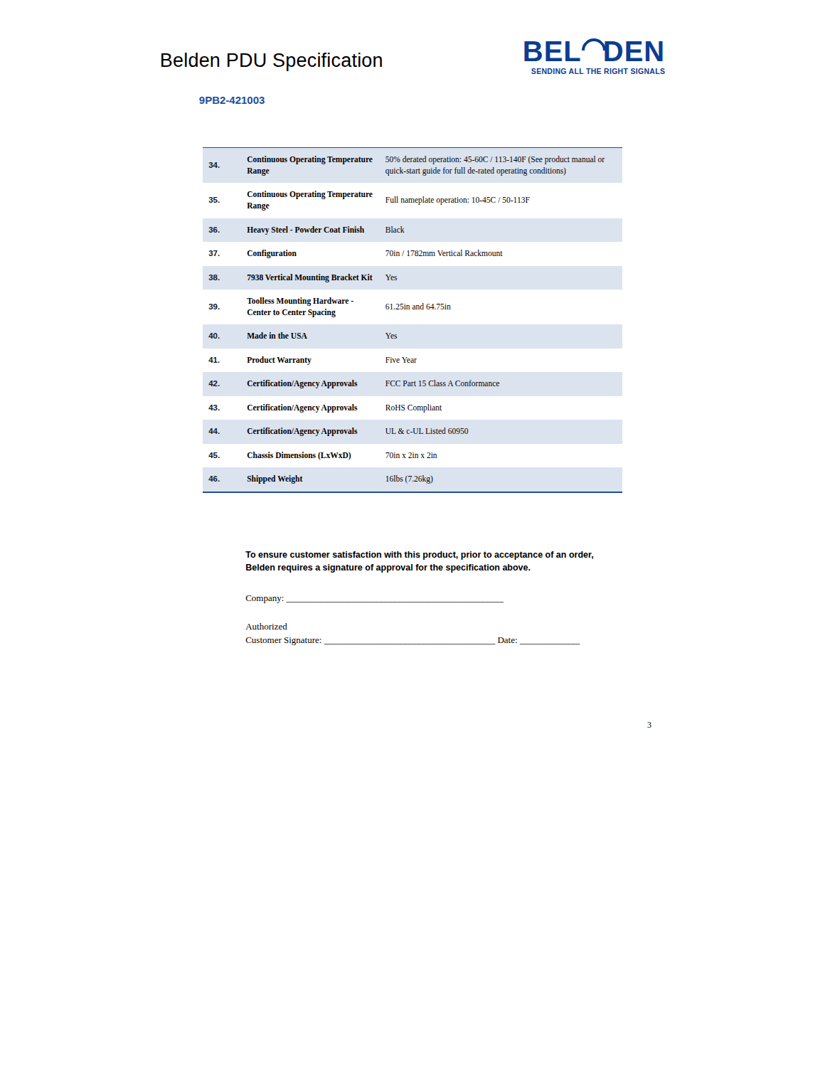Belden PDU Specification
BEL DEN
SENDING ALL THE RIGHT SIGNALS
9PB2-421003
| 34. | Continuous Operating Temperature Range | 50% derated operation: 45-60C / 113-140F (See product manual or quick-start guide for full de-rated operating conditions) |
| 35. | Continuous Operating Temperature Range | Full nameplate operation: 10-45C / 50-113F |
| 36. | Heavy Steel - Powder Coat Finish | Black |
| 37. | Configuration | 70in / 1782mm Vertical Rackmount |
| 38. | 7938 Vertical Mounting Bracket Kit | Yes |
| 39. | Toolless Mounting Hardware - Center to Center Spacing | 61.25in and 64.75in |
| 40. | Made in the USA | Yes |
| 41. | Product Warranty | Five Year |
| 42. | Certification/Agency Approvals | FCC Part 15 Class A Conformance |
| 43. | Certification/Agency Approvals | RoHS Compliant |
| 44. | Certification/Agency Approvals | UL & c-UL Listed 60950 |
| 45. | Chassis Dimensions (LxWxD) | 70in x 2in x 2in |
| 46. | Shipped Weight | 16lbs (7.26kg) |
To ensure customer satisfaction with this product, prior to acceptance of an order, Belden requires a signature of approval for the specification above.
Company: _______________________________________________
Authorized
Customer Signature: _____________________________________ Date: _____________
3